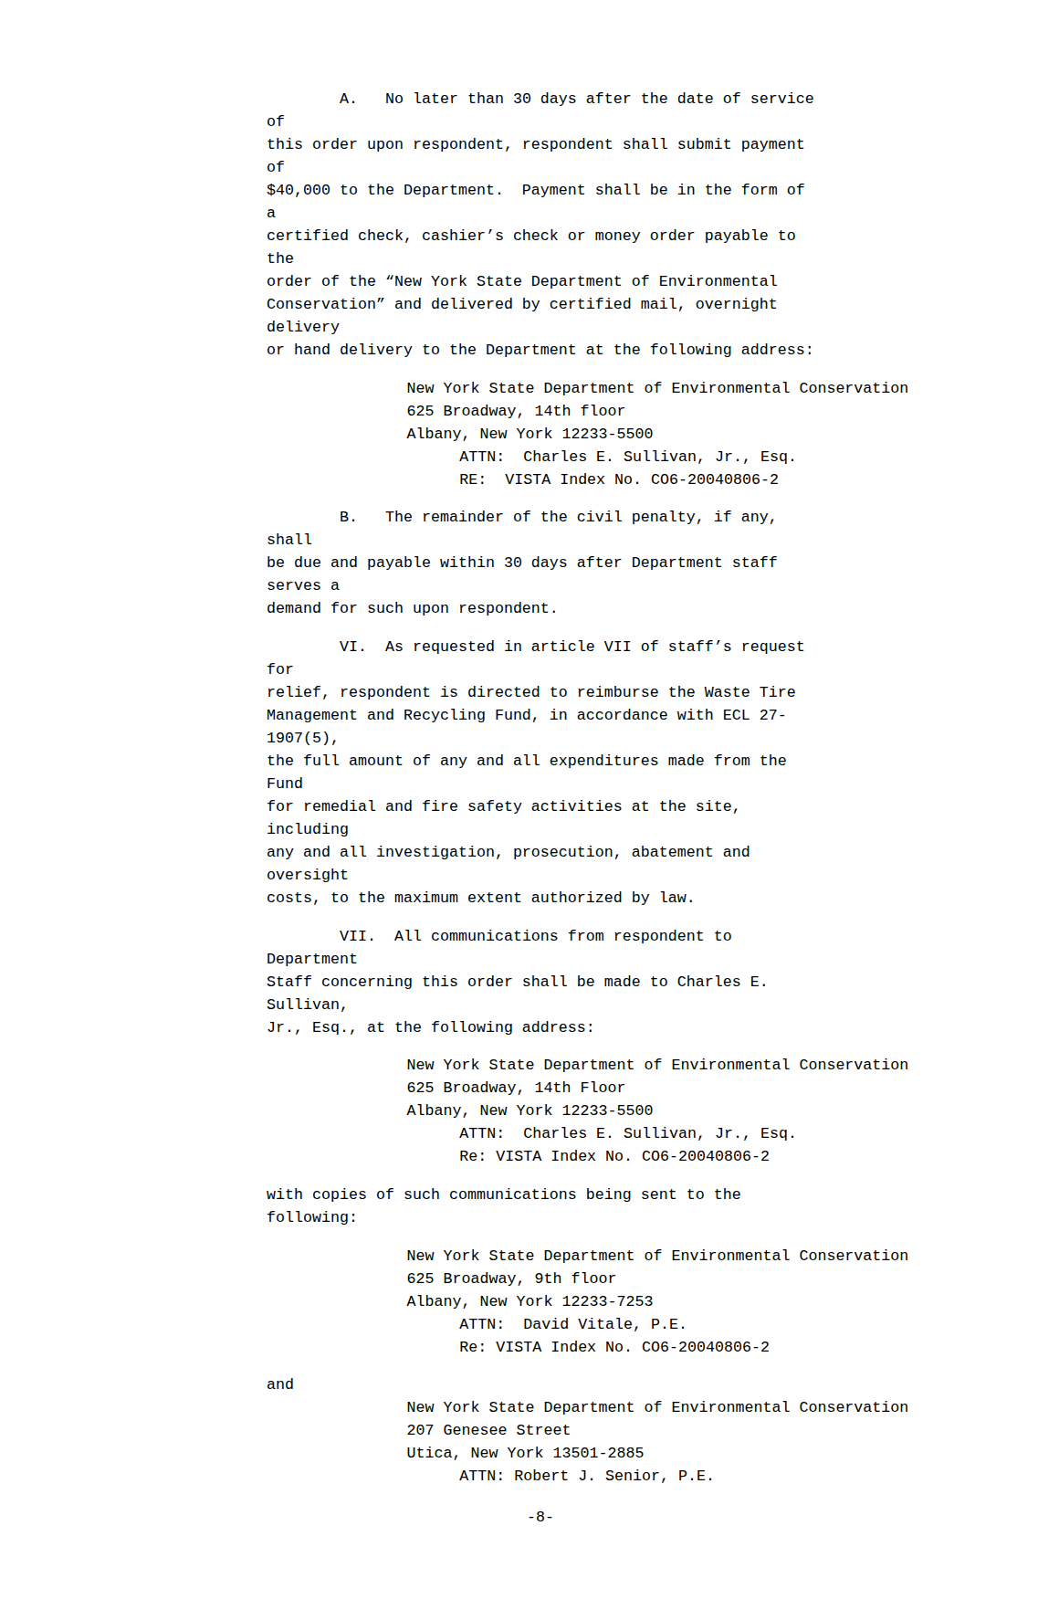A. No later than 30 days after the date of service of this order upon respondent, respondent shall submit payment of $40,000 to the Department. Payment shall be in the form of a certified check, cashier’s check or money order payable to the order of the “New York State Department of Environmental Conservation” and delivered by certified mail, overnight delivery or hand delivery to the Department at the following address:
New York State Department of Environmental Conservation 625 Broadway, 14th floor Albany, New York 12233-5500 ATTN: Charles E. Sullivan, Jr., Esq. RE: VISTA Index No. CO6-20040806-2
B. The remainder of the civil penalty, if any, shall be due and payable within 30 days after Department staff serves a demand for such upon respondent.
VI. As requested in article VII of staff’s request for relief, respondent is directed to reimburse the Waste Tire Management and Recycling Fund, in accordance with ECL 27-1907(5), the full amount of any and all expenditures made from the Fund for remedial and fire safety activities at the site, including any and all investigation, prosecution, abatement and oversight costs, to the maximum extent authorized by law.
VII. All communications from respondent to Department Staff concerning this order shall be made to Charles E. Sullivan, Jr., Esq., at the following address:
New York State Department of Environmental Conservation 625 Broadway, 14th Floor Albany, New York 12233-5500 ATTN: Charles E. Sullivan, Jr., Esq. Re: VISTA Index No. CO6-20040806-2
with copies of such communications being sent to the following:
New York State Department of Environmental Conservation 625 Broadway, 9th floor Albany, New York 12233-7253 ATTN: David Vitale, P.E. Re: VISTA Index No. CO6-20040806-2
and
New York State Department of Environmental Conservation 207 Genesee Street Utica, New York 13501-2885 ATTN: Robert J. Senior, P.E.
-8-